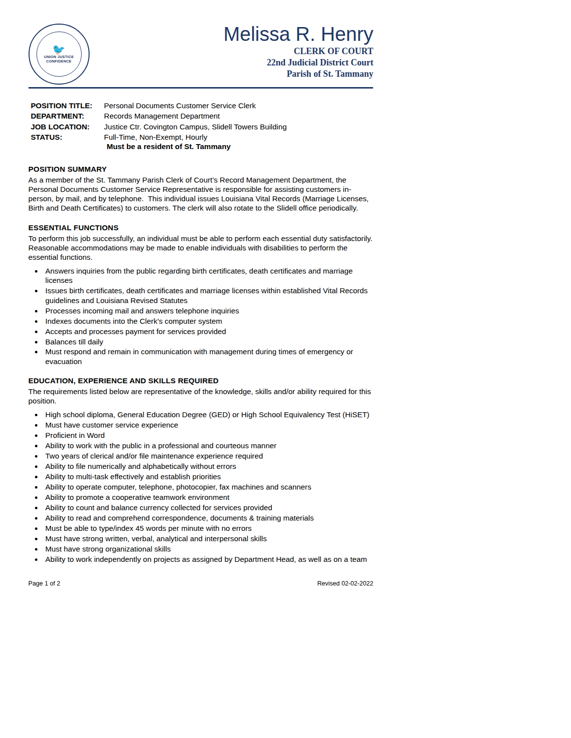🐦 UNION JUSTICE CONFIDENCE
Melissa R. Henry
CLERK OF COURT
22nd Judicial District Court
Parish of St. Tammany
| POSITION TITLE: | Personal Documents Customer Service Clerk |
| DEPARTMENT: | Records Management Department |
| JOB LOCATION: | Justice Ctr. Covington Campus, Slidell Towers Building |
| STATUS: | Full-Time, Non-Exempt, Hourly Must be a resident of St. Tammany |
Position Summary
As a member of the St. Tammany Parish Clerk of Court’s Record Management Department, the Personal Documents Customer Service Representative is responsible for assisting customers in- person, by mail, and by telephone. This individual issues Louisiana Vital Records (Marriage Licenses, Birth and Death Certificates) to customers. The clerk will also rotate to the Slidell office periodically.
Essential Functions
To perform this job successfully, an individual must be able to perform each essential duty satisfactorily. Reasonable accommodations may be made to enable individuals with disabilities to perform the essential functions.
Answers inquiries from the public regarding birth certificates, death certificates and marriage licenses
Issues birth certificates, death certificates and marriage licenses within established Vital Records guidelines and Louisiana Revised Statutes
Processes incoming mail and answers telephone inquiries
Indexes documents into the Clerk’s computer system
Accepts and processes payment for services provided
Balances till daily
Must respond and remain in communication with management during times of emergency or evacuation
Education, Experience and Skills Required
The requirements listed below are representative of the knowledge, skills and/or ability required for this position.
High school diploma, General Education Degree (GED) or High School Equivalency Test (HiSET)
Must have customer service experience
Proficient in Word
Ability to work with the public in a professional and courteous manner
Two years of clerical and/or file maintenance experience required
Ability to file numerically and alphabetically without errors
Ability to multi-task effectively and establish priorities
Ability to operate computer, telephone, photocopier, fax machines and scanners
Ability to promote a cooperative teamwork environment
Ability to count and balance currency collected for services provided
Ability to read and comprehend correspondence, documents & training materials
Must be able to type/index 45 words per minute with no errors
Must have strong written, verbal, analytical and interpersonal skills
Must have strong organizational skills
Ability to work independently on projects as assigned by Department Head, as well as on a team
Page 1 of 2 Revised 02-02-2022